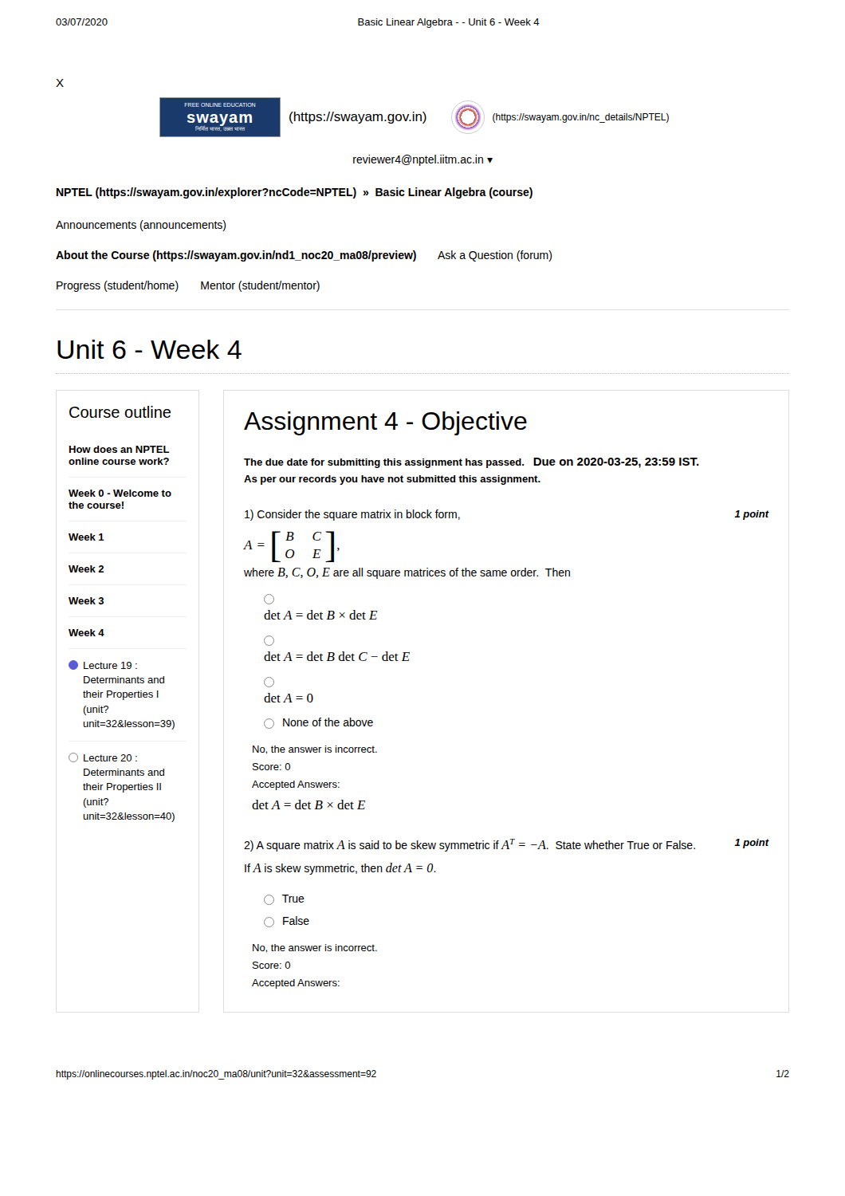03/07/2020
Basic Linear Algebra - - Unit 6 - Week 4
X
FREE ONLINE EDUCATION
swayam
निर्मित भारत, उन्नत भारत
(https://swayam.gov.in)
(https://swayam.gov.in/nc_details/NPTEL)
reviewer4@nptel.iitm.ac.in ▾
NPTEL (https://swayam.gov.in/explorer?ncCode=NPTEL) » Basic Linear Algebra (course)
Announcements (announcements)
About the Course (https://swayam.gov.in/nd1_noc20_ma08/preview) Ask a Question (forum)
Progress (student/home) Mentor (student/mentor)
Unit 6 - Week 4
Course outline
How does an NPTEL online course work?
Week 0 - Welcome to the course!
Week 1
Week 2
Week 3
Week 4
Lecture 19 : Determinants and their Properties I (unit?unit=32&lesson=39)
Lecture 20 : Determinants and their Properties II (unit?unit=32&lesson=40)
Assignment 4 - Objective
The due date for submitting this assignment has passed. Due on 2020-03-25, 23:59 IST.
As per our records you have not submitted this assignment.
1 point 1) Consider the square matrix in block form,
A = [ BC OE ] ,
where B, C, O, E are all square matrices of the same order. Then
det A = det B × det E
det A = det B det C − det E
det A = 0
None of the above
No, the answer is incorrect.
Score: 0
Accepted Answers:
det A = det B × det E
1 point 2) A square matrix A is said to be skew symmetric if AT = −A. State whether True or False.
If A is skew symmetric, then det A = 0.
True
False
No, the answer is incorrect.
Score: 0
Accepted Answers:
https://onlinecourses.nptel.ac.in/noc20_ma08/unit?unit=32&assessment=92
1/2